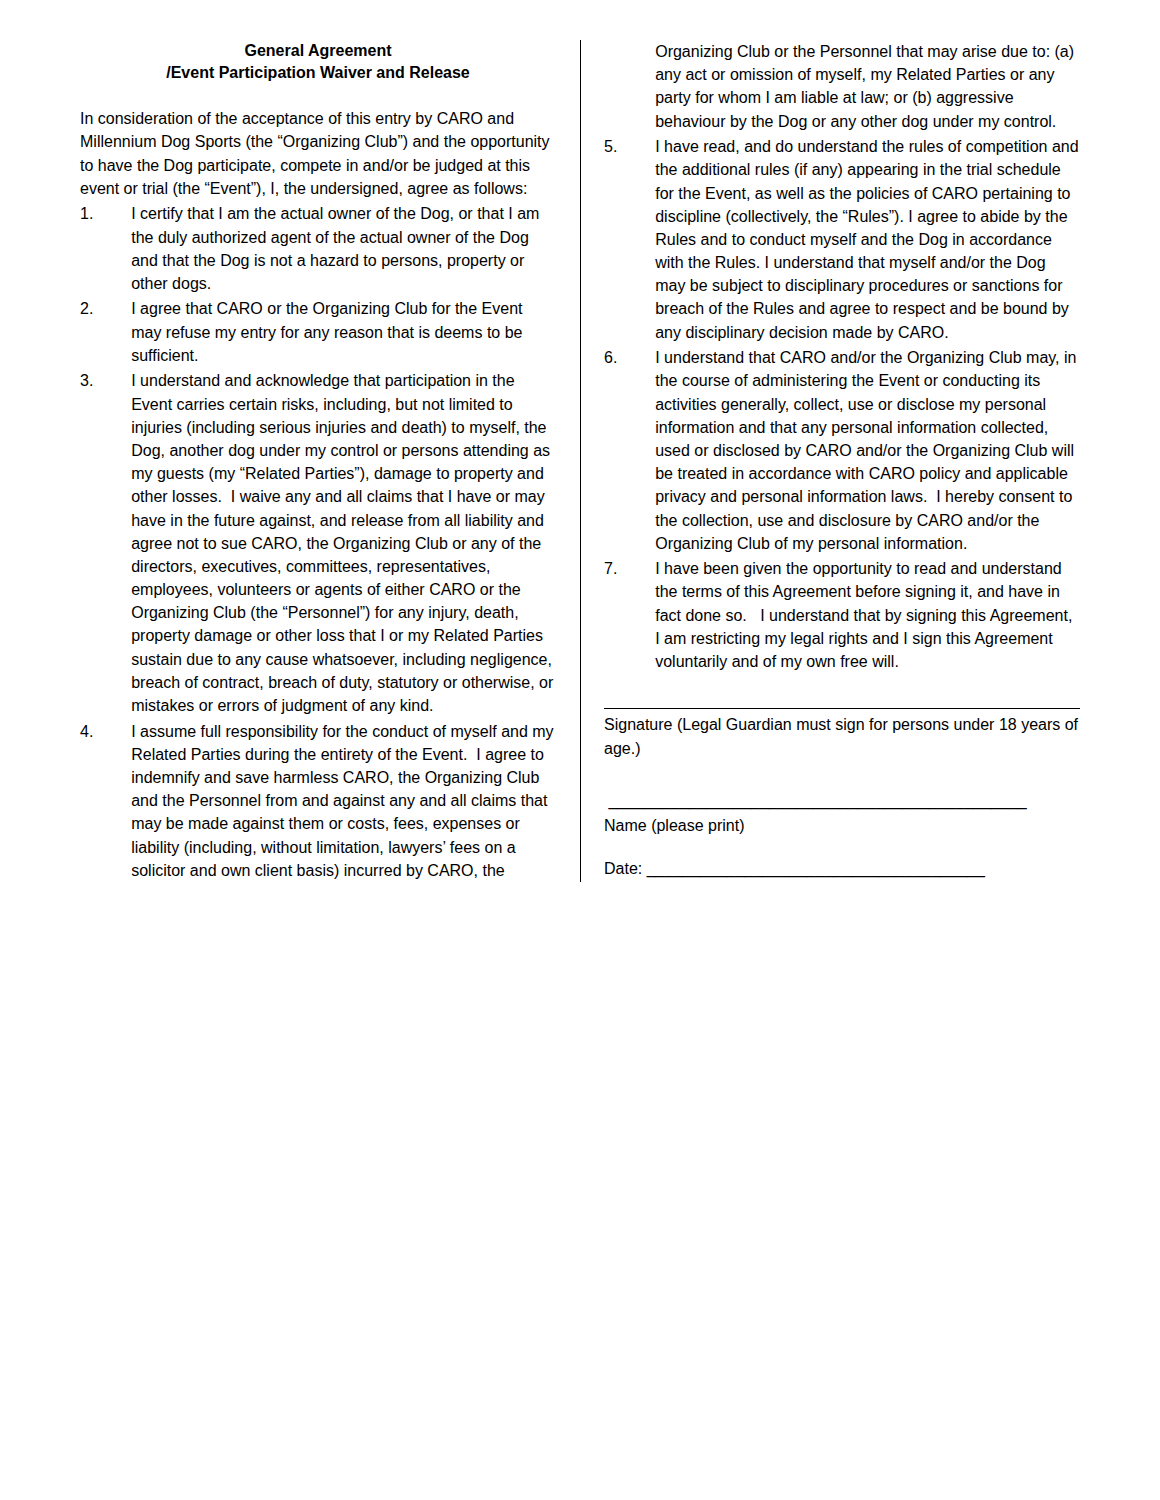General Agreement /Event Participation Waiver and Release
In consideration of the acceptance of this entry by CARO and Millennium Dog Sports (the “Organizing Club”) and the opportunity to have the Dog participate, compete in and/or be judged at this event or trial (the “Event”), I, the undersigned, agree as follows:
I certify that I am the actual owner of the Dog, or that I am the duly authorized agent of the actual owner of the Dog and that the Dog is not a hazard to persons, property or other dogs.
I agree that CARO or the Organizing Club for the Event may refuse my entry for any reason that is deems to be sufficient.
I understand and acknowledge that participation in the Event carries certain risks, including, but not limited to injuries (including serious injuries and death) to myself, the Dog, another dog under my control or persons attending as my guests (my “Related Parties”), damage to property and other losses. I waive any and all claims that I have or may have in the future against, and release from all liability and agree not to sue CARO, the Organizing Club or any of the directors, executives, committees, representatives, employees, volunteers or agents of either CARO or the Organizing Club (the “Personnel”) for any injury, death, property damage or other loss that I or my Related Parties sustain due to any cause whatsoever, including negligence, breach of contract, breach of duty, statutory or otherwise, or mistakes or errors of judgment of any kind.
I assume full responsibility for the conduct of myself and my Related Parties during the entirety of the Event. I agree to indemnify and save harmless CARO, the Organizing Club and the Personnel from and against any and all claims that may be made against them or costs, fees, expenses or liability (including, without limitation, lawyers’ fees on a solicitor and own client basis) incurred by CARO, the Organizing Club or the Personnel that may arise due to: (a) any act or omission of myself, my Related Parties or any party for whom I am liable at law; or (b) aggressive behaviour by the Dog or any other dog under my control.
I have read, and do understand the rules of competition and the additional rules (if any) appearing in the trial schedule for the Event, as well as the policies of CARO pertaining to discipline (collectively, the “Rules”). I agree to abide by the Rules and to conduct myself and the Dog in accordance with the Rules. I understand that myself and/or the Dog may be subject to disciplinary procedures or sanctions for breach of the Rules and agree to respect and be bound by any disciplinary decision made by CARO.
I understand that CARO and/or the Organizing Club may, in the course of administering the Event or conducting its activities generally, collect, use or disclose my personal information and that any personal information collected, used or disclosed by CARO and/or the Organizing Club will be treated in accordance with CARO policy and applicable privacy and personal information laws. I hereby consent to the collection, use and disclosure by CARO and/or the Organizing Club of my personal information.
I have been given the opportunity to read and understand the terms of this Agreement before signing it, and have in fact done so. I understand that by signing this Agreement, I am restricting my legal rights and I sign this Agreement voluntarily and of my own free will.
Signature (Legal Guardian must sign for persons under 18 years of age.)
_______________________________________________
Name (please print)
Date: ______________________________________